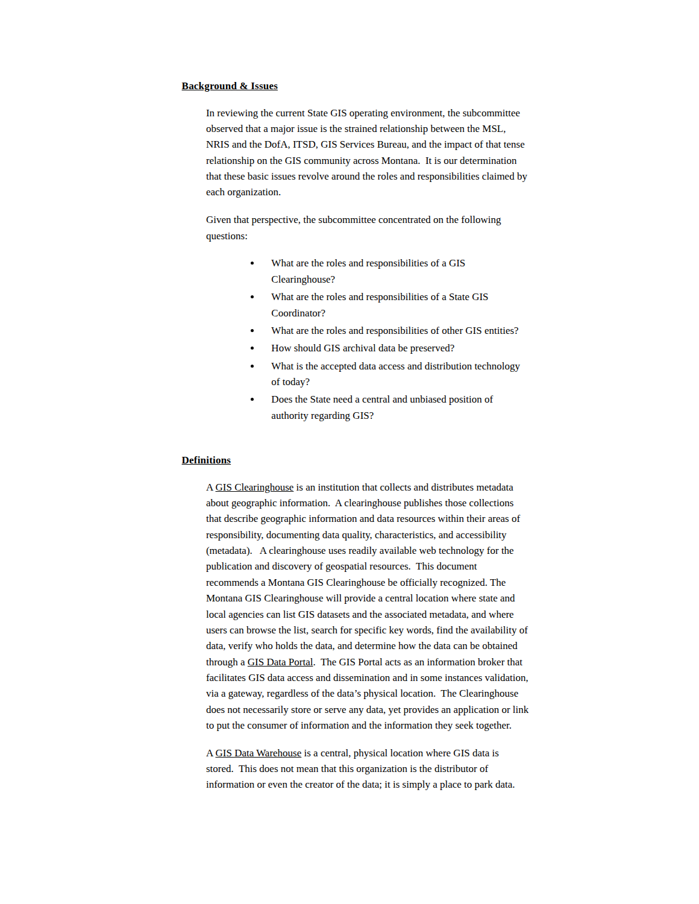Background & Issues
In reviewing the current State GIS operating environment, the subcommittee observed that a major issue is the strained relationship between the MSL, NRIS and the DofA, ITSD, GIS Services Bureau, and the impact of that tense relationship on the GIS community across Montana. It is our determination that these basic issues revolve around the roles and responsibilities claimed by each organization.
Given that perspective, the subcommittee concentrated on the following questions:
What are the roles and responsibilities of a GIS Clearinghouse?
What are the roles and responsibilities of a State GIS Coordinator?
What are the roles and responsibilities of other GIS entities?
How should GIS archival data be preserved?
What is the accepted data access and distribution technology of today?
Does the State need a central and unbiased position of authority regarding GIS?
Definitions
A GIS Clearinghouse is an institution that collects and distributes metadata about geographic information. A clearinghouse publishes those collections that describe geographic information and data resources within their areas of responsibility, documenting data quality, characteristics, and accessibility (metadata). A clearinghouse uses readily available web technology for the publication and discovery of geospatial resources. This document recommends a Montana GIS Clearinghouse be officially recognized. The Montana GIS Clearinghouse will provide a central location where state and local agencies can list GIS datasets and the associated metadata, and where users can browse the list, search for specific key words, find the availability of data, verify who holds the data, and determine how the data can be obtained through a GIS Data Portal. The GIS Portal acts as an information broker that facilitates GIS data access and dissemination and in some instances validation, via a gateway, regardless of the data’s physical location. The Clearinghouse does not necessarily store or serve any data, yet provides an application or link to put the consumer of information and the information they seek together.
A GIS Data Warehouse is a central, physical location where GIS data is stored. This does not mean that this organization is the distributor of information or even the creator of the data; it is simply a place to park data.